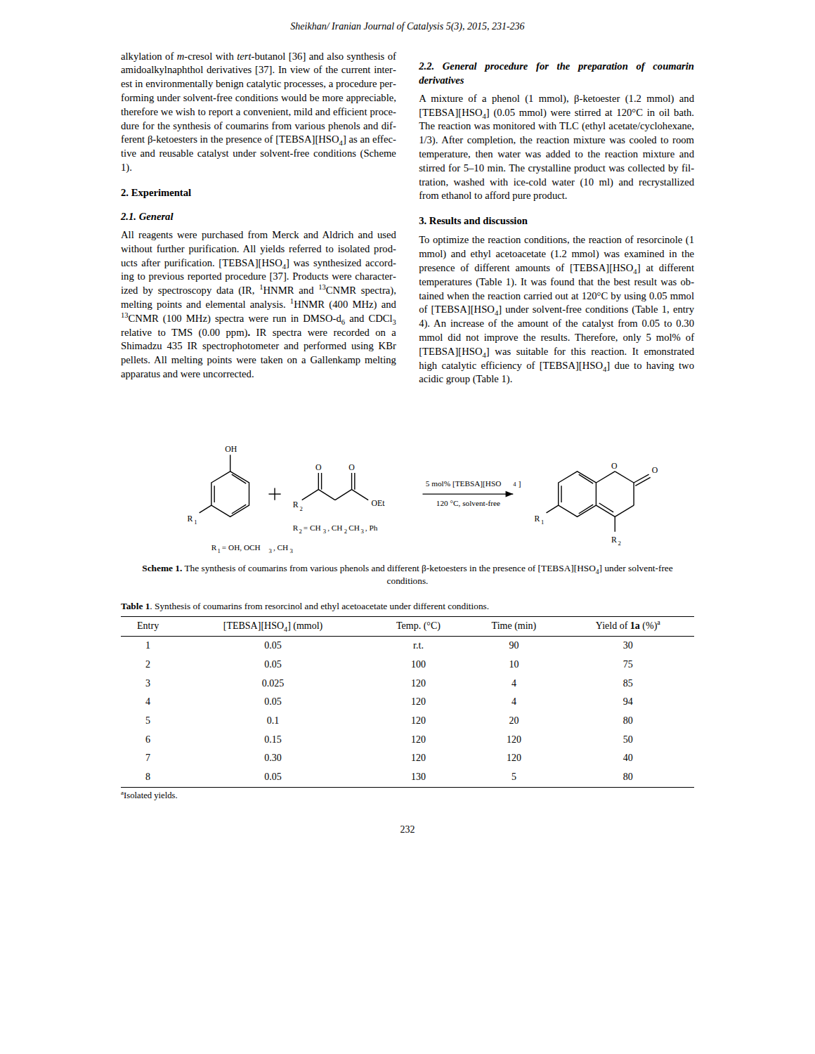Sheikhan/ Iranian Journal of Catalysis 5(3), 2015, 231-236
alkylation of m-cresol with tert-butanol [36] and also synthesis of amidoalkylnaphthol derivatives [37]. In view of the current interest in environmentally benign catalytic processes, a procedure performing under solvent-free conditions would be more appreciable, therefore we wish to report a convenient, mild and efficient procedure for the synthesis of coumarins from various phenols and different β-ketoesters in the presence of [TEBSA][HSO4] as an effective and reusable catalyst under solvent-free conditions (Scheme 1).
2. Experimental
2.1. General
All reagents were purchased from Merck and Aldrich and used without further purification. All yields referred to isolated products after purification. [TEBSA][HSO4] was synthesized according to previous reported procedure [37]. Products were characterized by spectroscopy data (IR, 1HNMR and 13CNMR spectra), melting points and elemental analysis. 1HNMR (400 MHz) and 13CNMR (100 MHz) spectra were run in DMSO-d6 and CDCl3 relative to TMS (0.00 ppm). IR spectra were recorded on a Shimadzu 435 IR spectrophotometer and performed using KBr pellets. All melting points were taken on a Gallenkamp melting apparatus and were uncorrected.
2.2. General procedure for the preparation of coumarin derivatives
A mixture of a phenol (1 mmol), β-ketoester (1.2 mmol) and [TEBSA][HSO4] (0.05 mmol) were stirred at 120°C in oil bath. The reaction was monitored with TLC (ethyl acetate/cyclohexane, 1/3). After completion, the reaction mixture was cooled to room temperature, then water was added to the reaction mixture and stirred for 5–10 min. The crystalline product was collected by filtration, washed with ice-cold water (10 ml) and recrystallized from ethanol to afford pure product.
3. Results and discussion
To optimize the reaction conditions, the reaction of resorcinole (1 mmol) and ethyl acetoacetate (1.2 mmol) was examined in the presence of different amounts of [TEBSA][HSO4] at different temperatures (Table 1). It was found that the best result was obtained when the reaction carried out at 120°C by using 0.05 mmol of [TEBSA][HSO4] under solvent-free conditions (Table 1, entry 4). An increase of the amount of the catalyst from 0.05 to 0.30 mmol did not improve the results. Therefore, only 5 mol% of [TEBSA][HSO4] was suitable for this reaction. It emonstrated high catalytic efficiency of [TEBSA][HSO4] due to having two acidic group (Table 1).
OH R 1 O O R 2 OEt 5 mol% [TEBSA][HSO 4 ] 120 °C, solvent-free O O R 1 R 2 R 2 = CH 3 , CH 2 CH 3 , Ph R 1 = OH, OCH 3 , CH 3
Scheme 1. The synthesis of coumarins from various phenols and different β-ketoesters in the presence of [TEBSA][HSO4] under solvent-free conditions.
Table 1 . Synthesis of coumarins from resorcinol and ethyl acetoacetate under different conditions.
| Entry | [TEBSA][HSO 4 ] (mmol) | Temp. (°C) | Time (min) | Yield of 1a (%) a |
| --- | --- | --- | --- | --- |
| 1 | 0.05 | r.t. | 90 | 30 |
| 2 | 0.05 | 100 | 10 | 75 |
| 3 | 0.025 | 120 | 4 | 85 |
| 4 | 0.05 | 120 | 4 | 94 |
| 5 | 0.1 | 120 | 20 | 80 |
| 6 | 0.15 | 120 | 120 | 50 |
| 7 | 0.30 | 120 | 120 | 40 |
| 8 | 0.05 | 130 | 5 | 80 |
aIsolated yields.
232